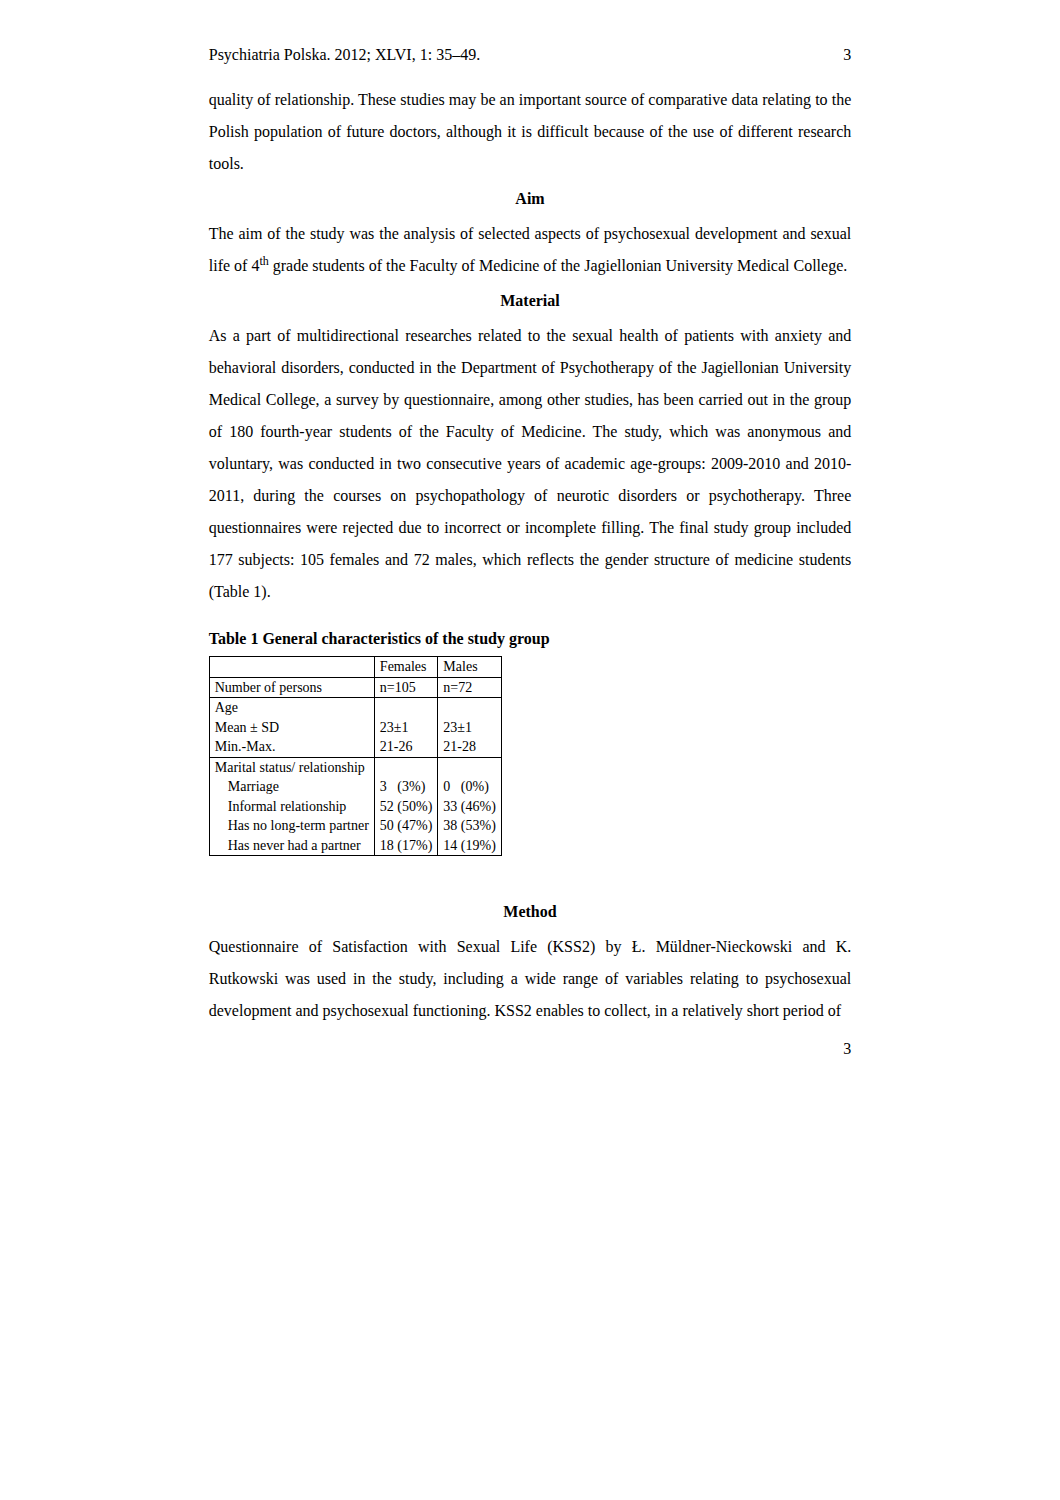Psychiatria Polska. 2012; XLVI, 1: 35–49.
3
quality of relationship. These studies may be an important source of comparative data relating to the Polish population of future doctors, although it is difficult because of the use of different research tools.
Aim
The aim of the study was the analysis of selected aspects of psychosexual development and sexual life of 4th grade students of the Faculty of Medicine of the Jagiellonian University Medical College.
Material
As a part of multidirectional researches related to the sexual health of patients with anxiety and behavioral disorders, conducted in the Department of Psychotherapy of the Jagiellonian University Medical College, a survey by questionnaire, among other studies, has been carried out in the group of 180 fourth-year students of the Faculty of Medicine. The study, which was anonymous and voluntary, was conducted in two consecutive years of academic age-groups: 2009-2010 and 2010-2011, during the courses on psychopathology of neurotic disorders or psychotherapy. Three questionnaires were rejected due to incorrect or incomplete filling. The final study group included 177 subjects: 105 females and 72 males, which reflects the gender structure of medicine students (Table 1).
Table 1 General characteristics of the study group
| | Females | Males |
| Number of persons | n=105 | n=72 |
| Age | | |
| Mean ± SD | 23±1 | 23±1 |
| Min.-Max. | 21-26 | 21-28 |
| Marital status/ relationship | | |
| Marriage | 3 (3%) | 0 (0%) |
| Informal relationship | 52 (50%) | 33 (46%) |
| Has no long-term partner | 50 (47%) | 38 (53%) |
| Has never had a partner | 18 (17%) | 14 (19%) |
Method
Questionnaire of Satisfaction with Sexual Life (KSS2) by Ł. Müldner-Nieckowski and K. Rutkowski was used in the study, including a wide range of variables relating to psychosexual development and psychosexual functioning. KSS2 enables to collect, in a relatively short period of
3